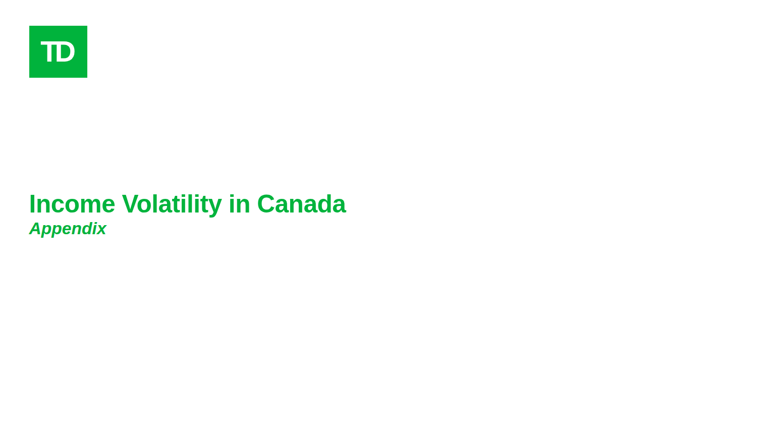TD
Income Volatility in Canada
Appendix